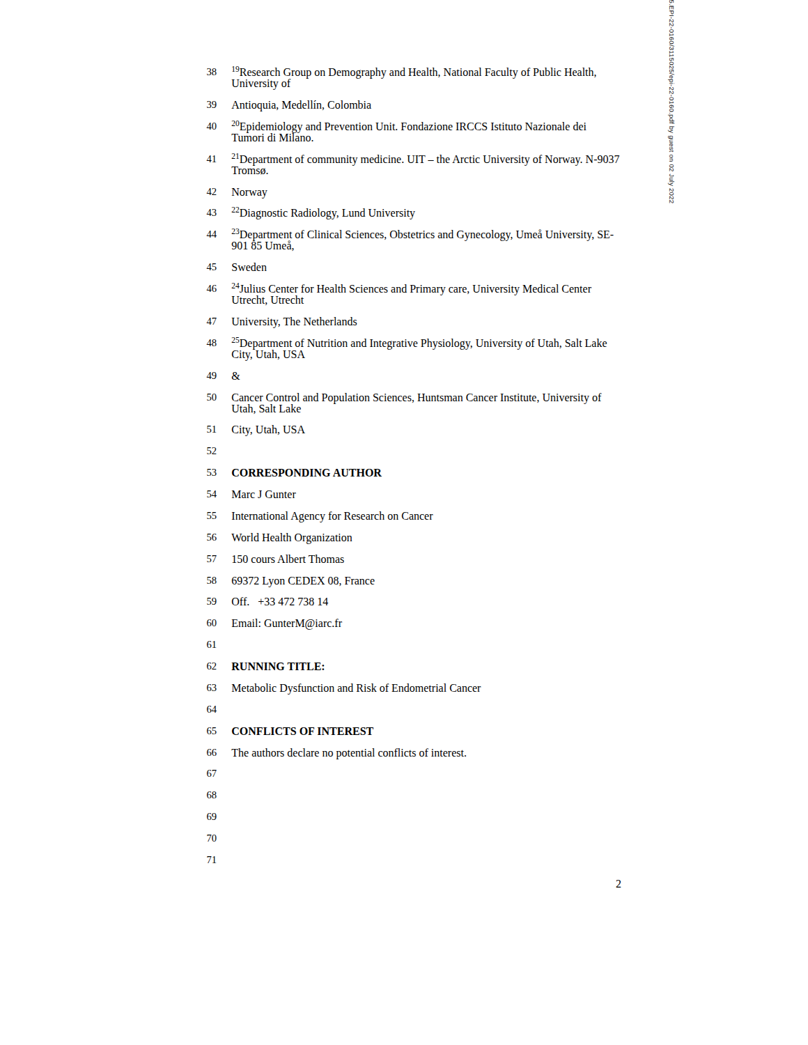Downloaded from http://aacrjournals.org/cebp/article-pdf/doi/10.1158/1055-9965.EPI-22-0160/3115025/epi-22-0160.pdf by guest on 02 July 2022
38
19Research Group on Demography and Health, National Faculty of Public Health, University of
39
Antioquia, Medellín, Colombia
40
20Epidemiology and Prevention Unit. Fondazione IRCCS Istituto Nazionale dei Tumori di Milano.
41
21Department of community medicine. UIT – the Arctic University of Norway. N-9037 Tromsø.
42
Norway
43
22Diagnostic Radiology, Lund University
44
23Department of Clinical Sciences, Obstetrics and Gynecology, Umeå University, SE-901 85 Umeå,
45
Sweden
46
24Julius Center for Health Sciences and Primary care, University Medical Center Utrecht, Utrecht
47
University, The Netherlands
48
25Department of Nutrition and Integrative Physiology, University of Utah, Salt Lake City, Utah, USA
49
&
50
Cancer Control and Population Sciences, Huntsman Cancer Institute, University of Utah, Salt Lake
51
City, Utah, USA
52
53
CORRESPONDING AUTHOR
54
Marc J Gunter
55
International Agency for Research on Cancer
56
World Health Organization
57
150 cours Albert Thomas
58
69372 Lyon CEDEX 08, France
59
Off. +33 472 738 14
60
Email: GunterM@iarc.fr
61
62
RUNNING TITLE:
63
Metabolic Dysfunction and Risk of Endometrial Cancer
64
65
CONFLICTS OF INTEREST
66
The authors declare no potential conflicts of interest.
67
68
69
70
71
2